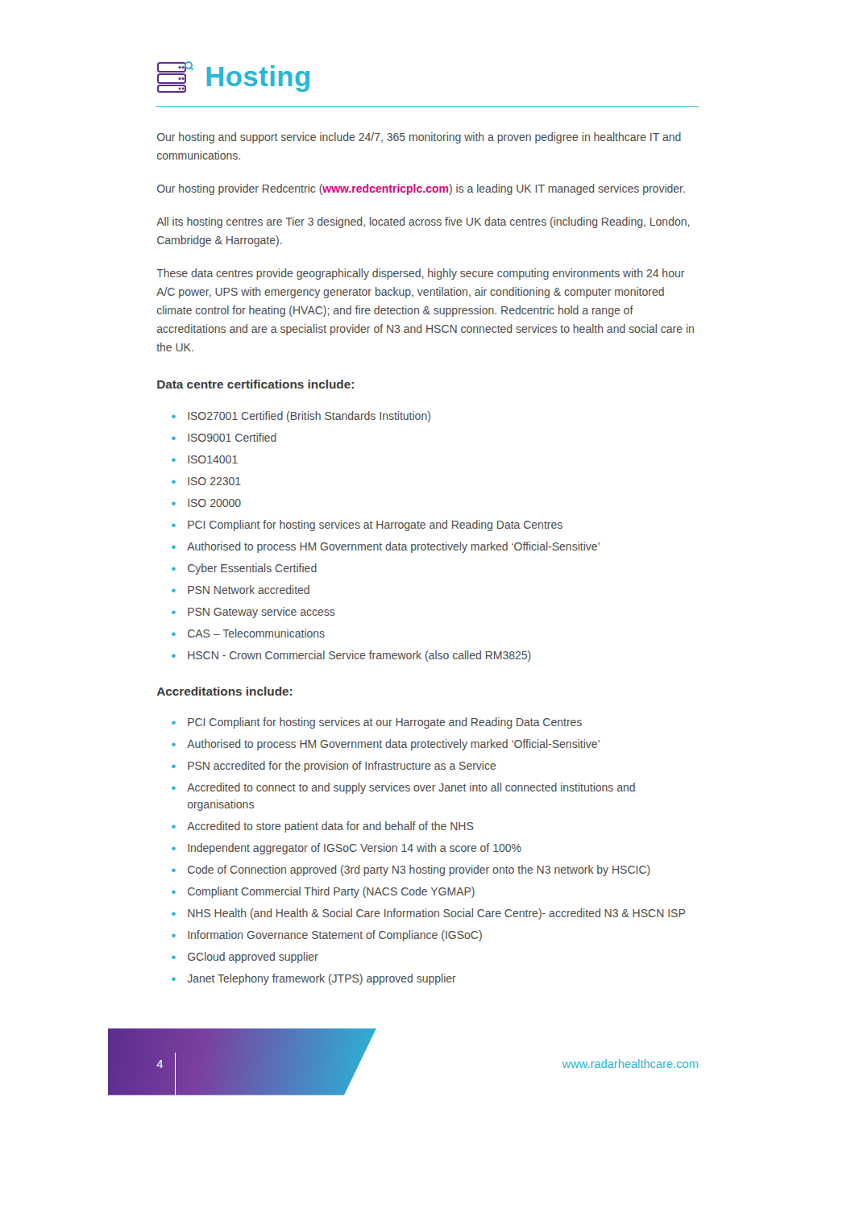Hosting
Our hosting and support service include 24/7, 365 monitoring with a proven pedigree in healthcare IT and communications.
Our hosting provider Redcentric (www.redcentricplc.com) is a leading UK IT managed services provider.
All its hosting centres are Tier 3 designed, located across five UK data centres (including Reading, London, Cambridge & Harrogate).
These data centres provide geographically dispersed, highly secure computing environments with 24 hour A/C power, UPS with emergency generator backup, ventilation, air conditioning & computer monitored climate control for heating (HVAC); and fire detection & suppression. Redcentric hold a range of accreditations and are a specialist provider of N3 and HSCN connected services to health and social care in the UK.
Data centre certifications include:
ISO27001 Certified (British Standards Institution)
ISO9001 Certified
ISO14001
ISO 22301
ISO 20000
PCI Compliant for hosting services at Harrogate and Reading Data Centres
Authorised to process HM Government data protectively marked ‘Official-Sensitive’
Cyber Essentials Certified
PSN Network accredited
PSN Gateway service access
CAS – Telecommunications
HSCN - Crown Commercial Service framework (also called RM3825)
Accreditations include:
PCI Compliant for hosting services at our Harrogate and Reading Data Centres
Authorised to process HM Government data protectively marked ‘Official-Sensitive’
PSN accredited for the provision of Infrastructure as a Service
Accredited to connect to and supply services over Janet into all connected institutions and organisations
Accredited to store patient data for and behalf of the NHS
Independent aggregator of IGSoC Version 14 with a score of 100%
Code of Connection approved (3rd party N3 hosting provider onto the N3 network by HSCIC)
Compliant Commercial Third Party (NACS Code YGMAP)
NHS Health (and Health & Social Care Information Social Care Centre)- accredited N3 & HSCN ISP
Information Governance Statement of Compliance (IGSoC)
GCloud approved supplier
Janet Telephony framework (JTPS) approved supplier
4
www.radarhealthcare.com